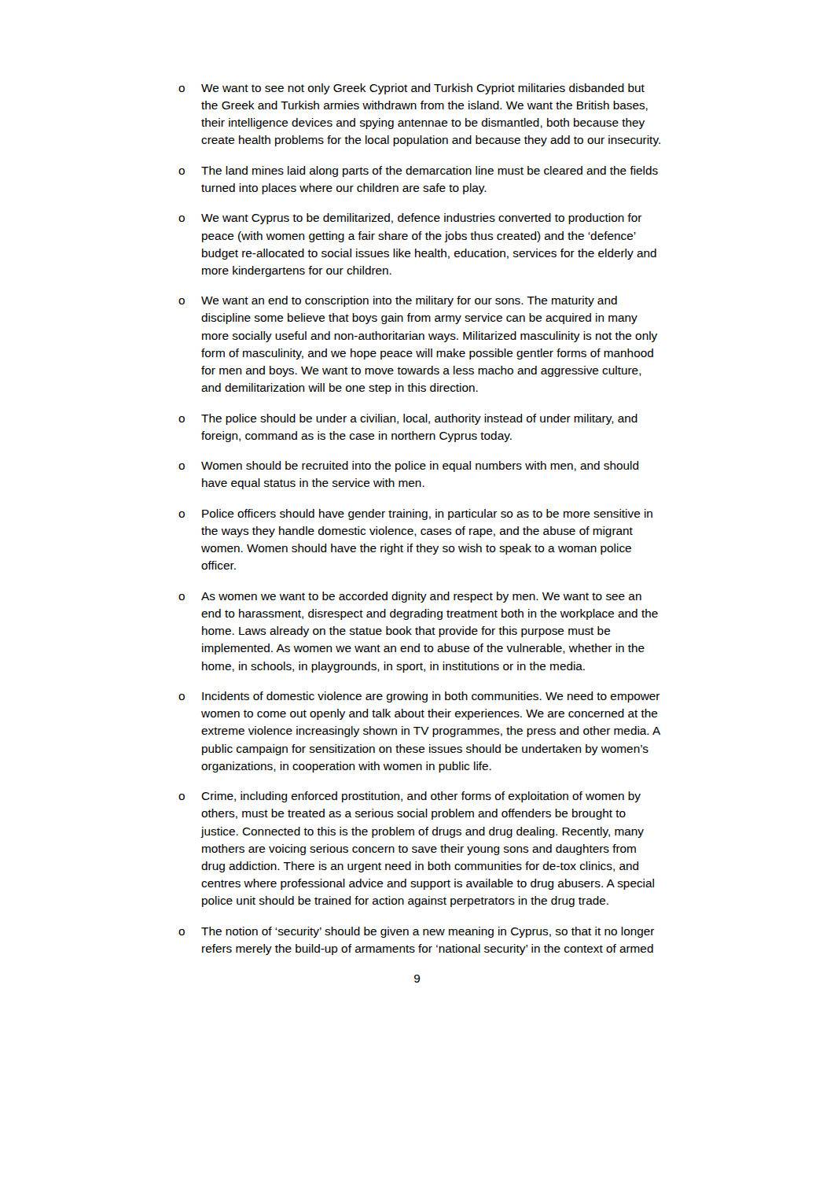We want to see not only Greek Cypriot and Turkish Cypriot militaries disbanded but the Greek and Turkish armies withdrawn from the island. We want the British bases, their intelligence devices and spying antennae to be dismantled, both because they create health problems for the local population and because they add to our insecurity.
The land mines laid along parts of the demarcation line must be cleared and the fields turned into places where our children are safe to play.
We want Cyprus to be demilitarized, defence industries converted to production for peace (with women getting a fair share of the jobs thus created) and the ‘defence’ budget re-allocated to social issues like health, education, services for the elderly and more kindergartens for our children.
We want an end to conscription into the military for our sons. The maturity and discipline some believe that boys gain from army service can be acquired in many more socially useful and non-authoritarian ways. Militarized masculinity is not the only form of masculinity, and we hope peace will make possible gentler forms of manhood for men and boys. We want to move towards a less macho and aggressive culture, and demilitarization will be one step in this direction.
The police should be under a civilian, local, authority instead of under military, and foreign, command as is the case in northern Cyprus today.
Women should be recruited into the police in equal numbers with men, and should have equal status in the service with men.
Police officers should have gender training, in particular so as to be more sensitive in the ways they handle domestic violence, cases of rape, and the abuse of migrant women. Women should have the right if they so wish to speak to a woman police officer.
As women we want to be accorded dignity and respect by men. We want to see an end to harassment, disrespect and degrading treatment both in the workplace and the home. Laws already on the statue book that provide for this purpose must be implemented. As women we want an end to abuse of the vulnerable, whether in the home, in schools, in playgrounds, in sport, in institutions or in the media.
Incidents of domestic violence are growing in both communities. We need to empower women to come out openly and talk about their experiences. We are concerned at the extreme violence increasingly shown in TV programmes, the press and other media. A public campaign for sensitization on these issues should be undertaken by women’s organizations, in cooperation with women in public life.
Crime, including enforced prostitution, and other forms of exploitation of women by others, must be treated as a serious social problem and offenders be brought to justice. Connected to this is the problem of drugs and drug dealing. Recently, many mothers are voicing serious concern to save their young sons and daughters from drug addiction. There is an urgent need in both communities for de-tox clinics, and centres where professional advice and support is available to drug abusers. A special police unit should be trained for action against perpetrators in the drug trade.
The notion of ‘security’ should be given a new meaning in Cyprus, so that it no longer refers merely the build-up of armaments for ‘national security’ in the context of armed
9